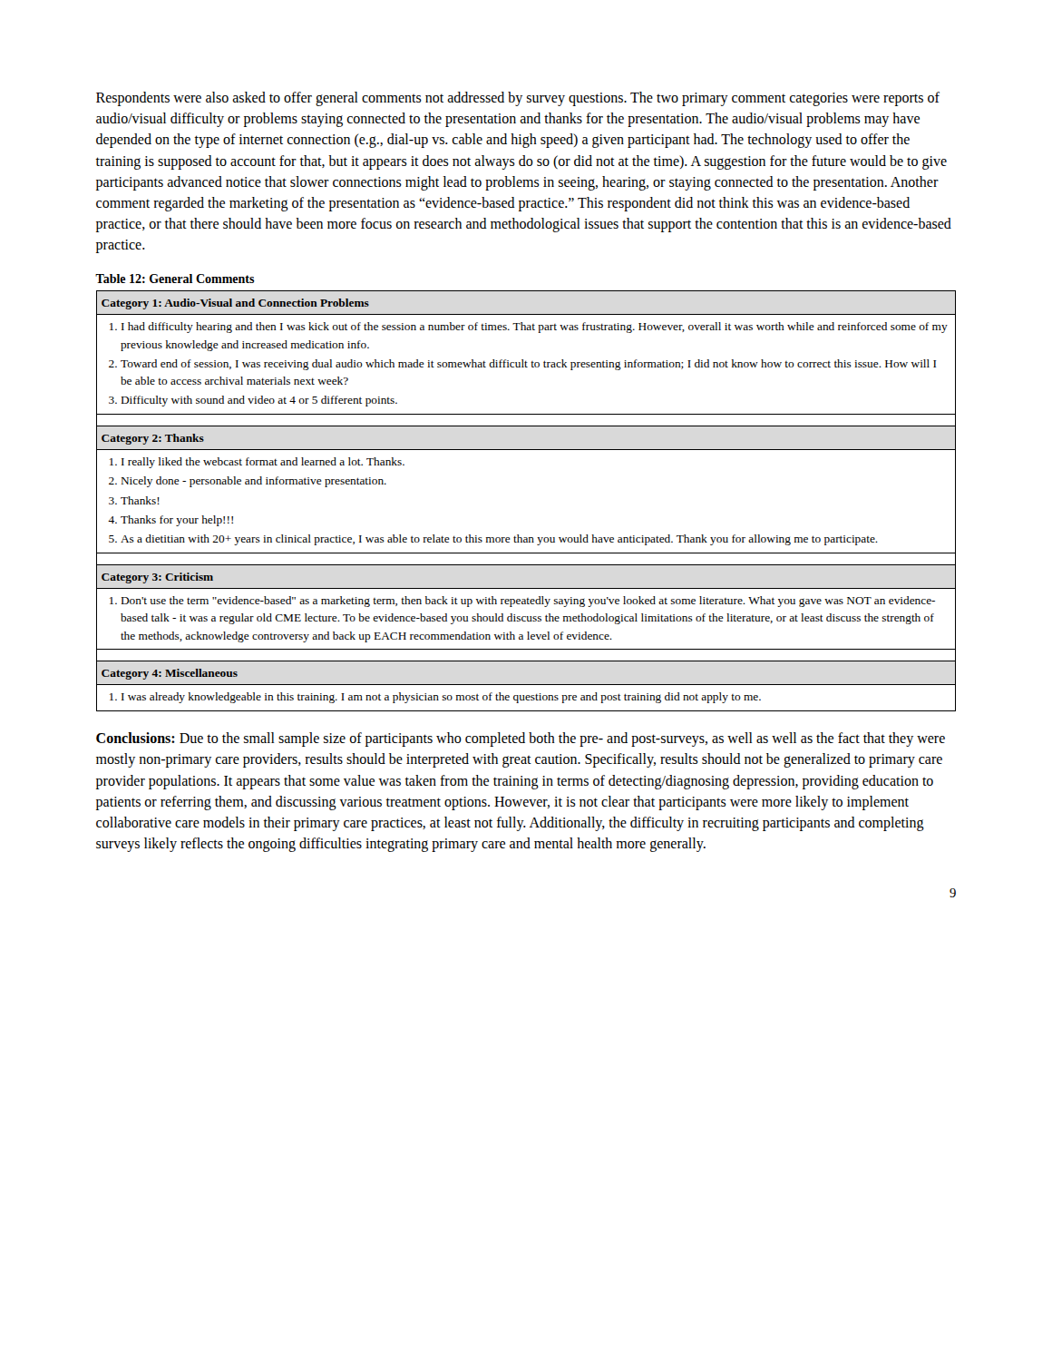Respondents were also asked to offer general comments not addressed by survey questions. The two primary comment categories were reports of audio/visual difficulty or problems staying connected to the presentation and thanks for the presentation. The audio/visual problems may have depended on the type of internet connection (e.g., dial-up vs. cable and high speed) a given participant had. The technology used to offer the training is supposed to account for that, but it appears it does not always do so (or did not at the time). A suggestion for the future would be to give participants advanced notice that slower connections might lead to problems in seeing, hearing, or staying connected to the presentation. Another comment regarded the marketing of the presentation as “evidence-based practice.” This respondent did not think this was an evidence-based practice, or that there should have been more focus on research and methodological issues that support the contention that this is an evidence-based practice.
Table 12: General Comments
| Category 1: Audio-Visual and Connection Problems |
| I had difficulty hearing and then I was kick out of the session a number of times. That part was frustrating. However, overall it was worth while and reinforced some of my previous knowledge and increased medication info. Toward end of session, I was receiving dual audio which made it somewhat difficult to track presenting information; I did not know how to correct this issue. How will I be able to access archival materials next week? Difficulty with sound and video at 4 or 5 different points. |
| Category 2: Thanks |
| I really liked the webcast format and learned a lot. Thanks. Nicely done - personable and informative presentation. Thanks! Thanks for your help!!! As a dietitian with 20+ years in clinical practice, I was able to relate to this more than you would have anticipated. Thank you for allowing me to participate. |
| Category 3: Criticism |
| Don't use the term "evidence-based" as a marketing term, then back it up with repeatedly saying you've looked at some literature. What you gave was NOT an evidence-based talk - it was a regular old CME lecture. To be evidence-based you should discuss the methodological limitations of the literature, or at least discuss the strength of the methods, acknowledge controversy and back up EACH recommendation with a level of evidence. |
| Category 4: Miscellaneous |
| I was already knowledgeable in this training. I am not a physician so most of the questions pre and post training did not apply to me. |
Conclusions: Due to the small sample size of participants who completed both the pre- and post-surveys, as well as well as the fact that they were mostly non-primary care providers, results should be interpreted with great caution. Specifically, results should not be generalized to primary care provider populations. It appears that some value was taken from the training in terms of detecting/diagnosing depression, providing education to patients or referring them, and discussing various treatment options. However, it is not clear that participants were more likely to implement collaborative care models in their primary care practices, at least not fully. Additionally, the difficulty in recruiting participants and completing surveys likely reflects the ongoing difficulties integrating primary care and mental health more generally.
9